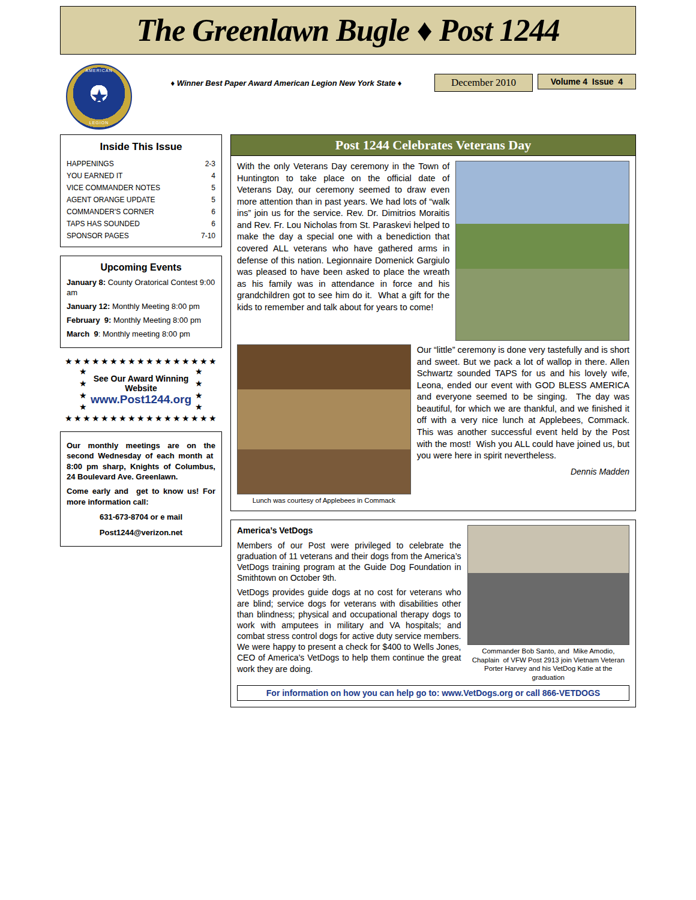The Greenlawn Bugle ♦ Post 1244
AMERICAN
★
LEGION
♦ Winner Best Paper Award American Legion New York State ♦
December 2010
Volume 4 Issue 4
Inside This Issue
| Happenings | 2-3 |
| You Earned It | 4 |
| Vice Commander Notes | 5 |
| Agent Orange Update | 5 |
| Commander's Corner | 6 |
| Taps Has Sounded | 6 |
| Sponsor Pages | 7-10 |
Upcoming Events
January 8: County Oratorical Contest 9:00 am
January 12: Monthly Meeting 8:00 pm
February 9: Monthly Meeting 8:00 pm
March 9: Monthly meeting 8:00 pm
★★★★★★★★★★★★★★★★★
★
★
★
★
See Our Award Winning
Website
www.Post1244.org
★
★
★
★
★★★★★★★★★★★★★★★★★
Our monthly meetings are on the second Wednesday of each month at 8:00 pm sharp, Knights of Columbus, 24 Boulevard Ave. Greenlawn.
Come early and get to know us! For more information call:
631-673-8704 or e mail
Post1244@verizon.net
Post 1244 Celebrates Veterans Day
With the only Veterans Day ceremony in the Town of Huntington to take place on the official date of Veterans Day, our ceremony seemed to draw even more attention than in past years. We had lots of “walk ins” join us for the service. Rev. Dr. Dimitrios Moraitis and Rev. Fr. Lou Nicholas from St. Paraskevi helped to make the day a special one with a benediction that covered ALL veterans who have gathered arms in defense of this nation. Legionnaire Domenick Gargiulo was pleased to have been asked to place the wreath as his family was in attendance in force and his grandchildren got to see him do it. What a gift for the kids to remember and talk about for years to come!
Lunch was courtesy of Applebees in Commack
Our “little” ceremony is done very tastefully and is short and sweet. But we pack a lot of wallop in there. Allen Schwartz sounded TAPS for us and his lovely wife, Leona, ended our event with GOD BLESS AMERICA and everyone seemed to be singing. The day was beautiful, for which we are thankful, and we finished it off with a very nice lunch at Applebees, Commack. This was another successful event held by the Post with the most! Wish you ALL could have joined us, but you were here in spirit nevertheless.
Dennis Madden
America’s VetDogs
Members of our Post were privileged to celebrate the graduation of 11 veterans and their dogs from the America’s VetDogs training program at the Guide Dog Foundation in Smithtown on October 9th.
VetDogs provides guide dogs at no cost for veterans who are blind; service dogs for veterans with disabilities other than blindness; physical and occupational therapy dogs to work with amputees in military and VA hospitals; and combat stress control dogs for active duty service members. We were happy to present a check for $400 to Wells Jones, CEO of America’s VetDogs to help them continue the great work they are doing.
Commander Bob Santo, and Mike Amodio, Chaplain of VFW Post 2913 join Vietnam Veteran Porter Harvey and his VetDog Katie at the graduation
For information on how you can help go to: www.VetDogs.org or call 866-VETDOGS